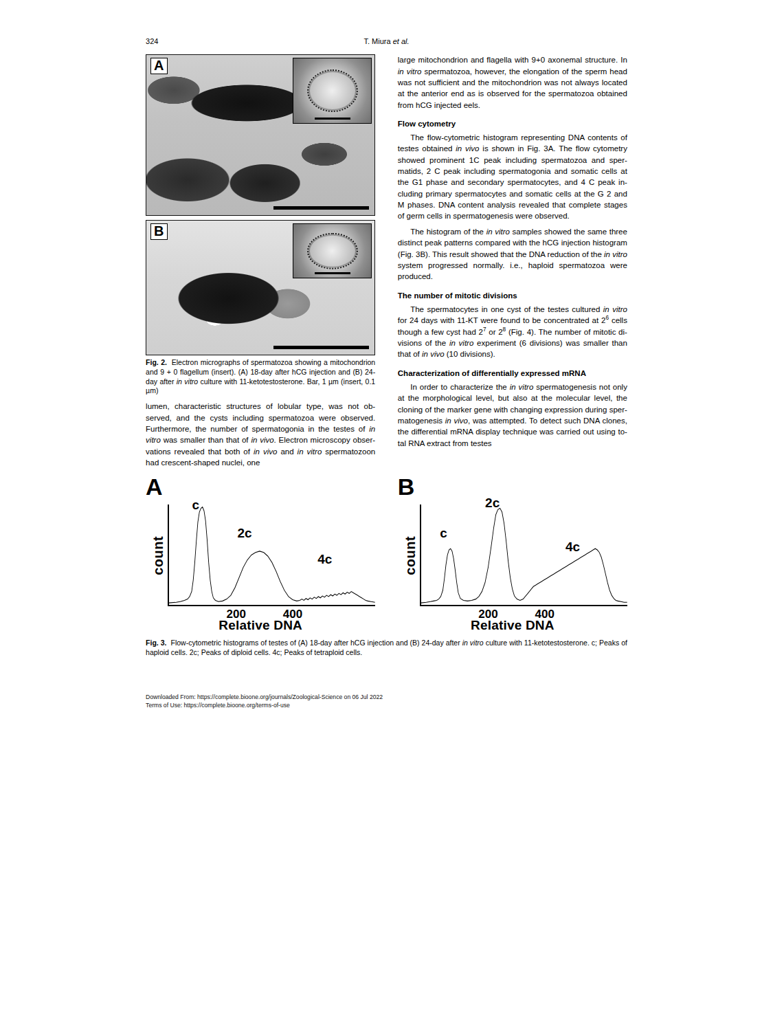324
T. Miura et al.
A
B
Fig. 2. Electron micrographs of spermatozoa showing a mitochondrion and 9 + 0 flagellum (insert). (A) 18-day after hCG injection and (B) 24-day after in vitro culture with 11-ketotestosterone. Bar, 1 µm (insert, 0.1 µm)
lumen, characteristic structures of lobular type, was not observed, and the cysts including spermatozoa were observed. Furthermore, the number of spermatogonia in the testes of in vitro was smaller than that of in vivo. Electron microscopy observations revealed that both of in vivo and in vitro spermatozoon had crescent-shaped nuclei, one
large mitochondrion and flagella with 9+0 axonemal structure. In in vitro spermatozoa, however, the elongation of the sperm head was not sufficient and the mitochondrion was not always located at the anterior end as is observed for the spermatozoa obtained from hCG injected eels.
Flow cytometry
The flow-cytometric histogram representing DNA contents of testes obtained in vivo is shown in Fig. 3A. The flow cytometry showed prominent 1C peak including spermatozoa and spermatids, 2 C peak including spermatogonia and somatic cells at the G1 phase and secondary spermatocytes, and 4 C peak including primary spermatocytes and somatic cells at the G 2 and M phases. DNA content analysis revealed that complete stages of germ cells in spermatogenesis were observed.
The histogram of the in vitro samples showed the same three distinct peak patterns compared with the hCG injection histogram (Fig. 3B). This result showed that the DNA reduction of the in vitro system progressed normally. i.e., haploid spermatozoa were produced.
The number of mitotic divisions
The spermatocytes in one cyst of the testes cultured in vitro for 24 days with 11-KT were found to be concentrated at 26 cells though a few cyst had 27 or 28 (Fig. 4). The number of mitotic divisions of the in vitro experiment (6 divisions) was smaller than that of in vivo (10 divisions).
Characterization of differentially expressed mRNA
In order to characterize the in vitro spermatogenesis not only at the morphological level, but also at the molecular level, the cloning of the marker gene with changing expression during spermatogenesis in vivo, was attempted. To detect such DNA clones, the differential mRNA display technique was carried out using total RNA extract from testes
A
count
c
2c
4c
200 400
Relative DNA
B
count
c
2c
4c
200 400
Relative DNA
Fig. 3. Flow-cytometric histograms of testes of (A) 18-day after hCG injection and (B) 24-day after in vitro culture with 11-ketotestosterone. c; Peaks of haploid cells. 2c; Peaks of diploid cells. 4c; Peaks of tetraploid cells.
Downloaded From: https://complete.bioone.org/journals/Zoological-Science on 06 Jul 2022
Terms of Use: https://complete.bioone.org/terms-of-use